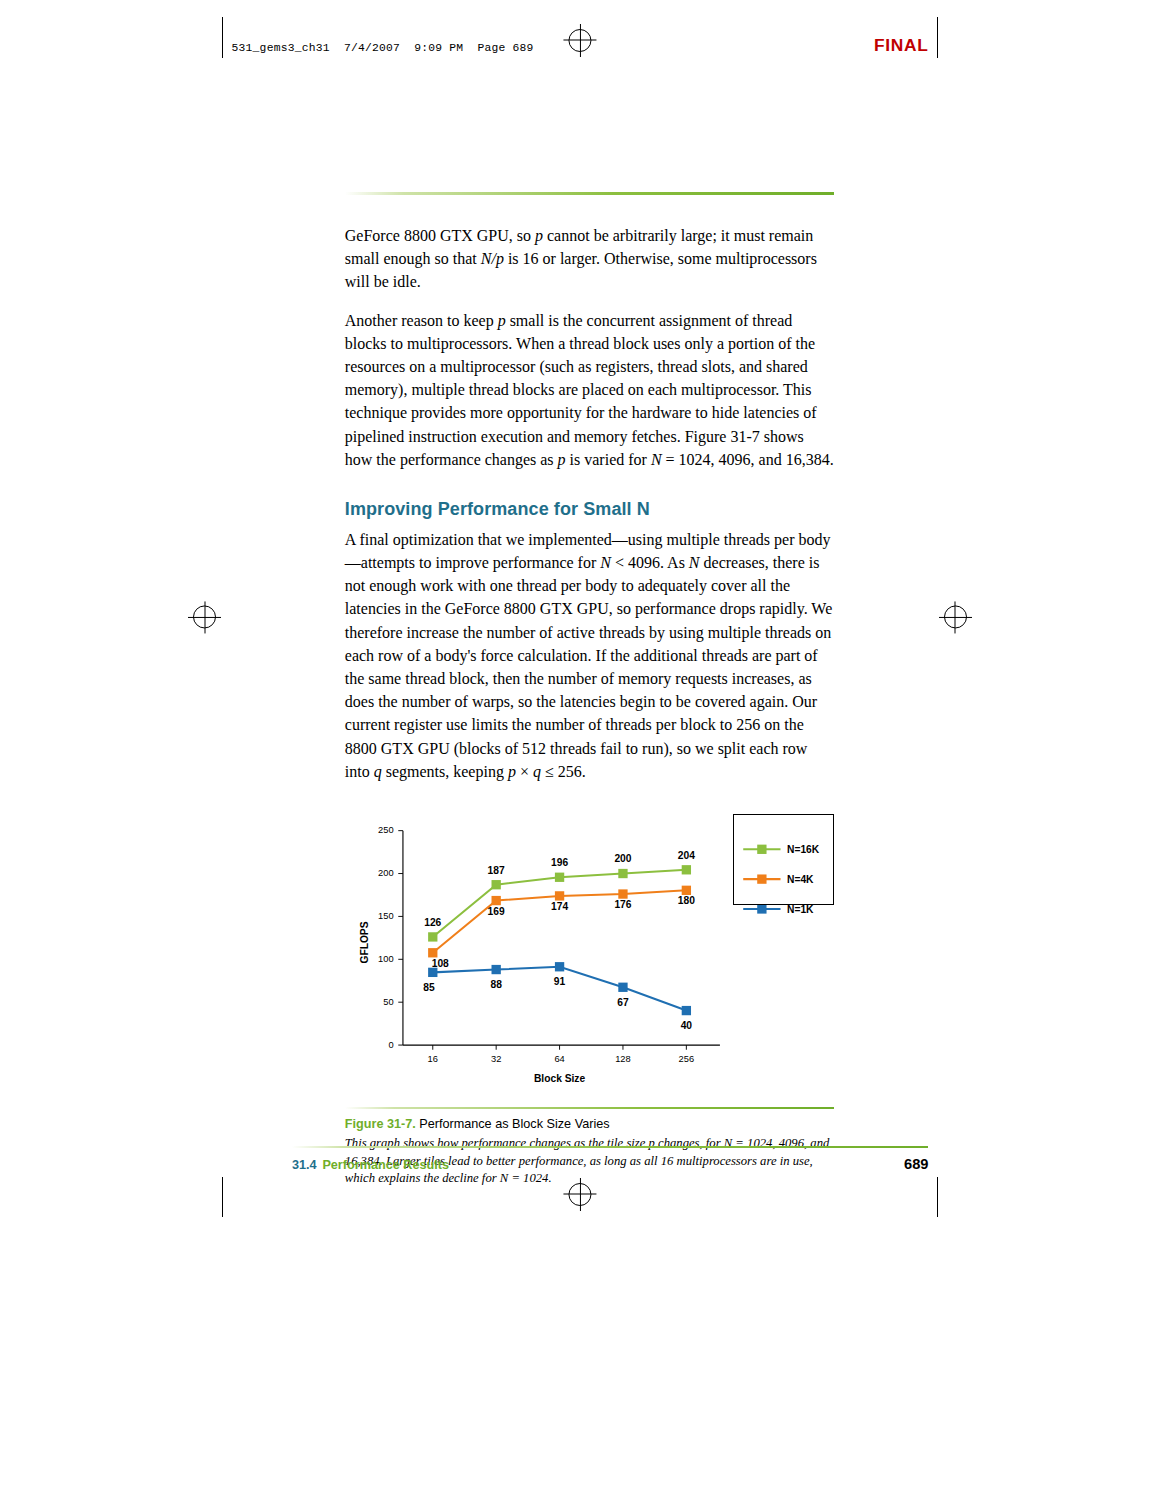531_gems3_ch31 7/4/2007 9:09 PM Page 689
FINAL
GeForce 8800 GTX GPU, so p cannot be arbitrarily large; it must remain small enough so that N/p is 16 or larger. Otherwise, some multiprocessors will be idle.
Another reason to keep p small is the concurrent assignment of thread blocks to multiprocessors. When a thread block uses only a portion of the resources on a multiprocessor (such as registers, thread slots, and shared memory), multiple thread blocks are placed on each multiprocessor. This technique provides more opportunity for the hardware to hide latencies of pipelined instruction execution and memory fetches. Figure 31-7 shows how the performance changes as p is varied for N = 1024, 4096, and 16,384.
Improving Performance for Small N
A final optimization that we implemented—using multiple threads per body—attempts to improve performance for N < 4096. As N decreases, there is not enough work with one thread per body to adequately cover all the latencies in the GeForce 8800 GTX GPU, so performance drops rapidly. We therefore increase the number of active threads by using multiple threads on each row of a body's force calculation. If the additional threads are part of the same thread block, then the number of memory requests increases, as does the number of warps, so the latencies begin to be covered again. Our current register use limits the number of threads per block to 256 on the 8800 GTX GPU (blocks of 512 threads fail to run), so we split each row into q segments, keeping p × q ≤ 256.
0 50 100 150 200 250 16 32 64 128 256 GFLOPS Block Size 126 187 196 200 204 108 169 174 176 180 85 88 91 67 40 N=16K N=4K N=1K
Figure 31-7. Performance as Block Size Varies
This graph shows how performance changes as the tile size p changes, for N = 1024, 4096, and 16,384. Larger tiles lead to better performance, as long as all 16 multiprocessors are in use, which explains the decline for N = 1024.
31.4 Performance Results
689